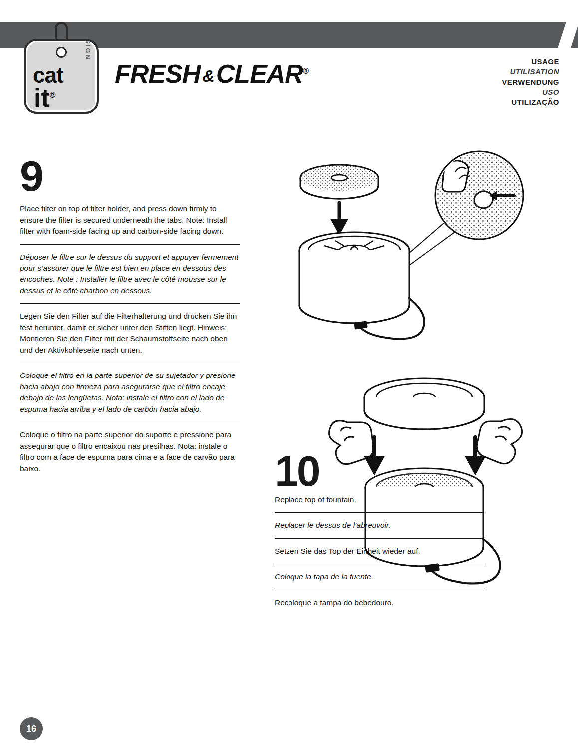cat it® DESIGN
FRESH&CLEAR®
USAGE
UTILISATION
VERWENDUNG
USO
UTILIZAÇÃO
9
Place filter on top of filter holder, and press down firmly to ensure the filter is secured underneath the tabs. Note: Install filter with foam-side facing up and carbon-side facing down.
Déposer le filtre sur le dessus du support et appuyer fermement pour s’assurer que le filtre est bien en place en dessous des encoches. Note : Installer le filtre avec le côté mousse sur le dessus et le côté charbon en dessous.
Legen Sie den Filter auf die Filterhalterung und drücken Sie ihn fest herunter, damit er sicher unter den Stiften liegt. Hinweis: Montieren Sie den Filter mit der Schaumstoffseite nach oben und der Aktivkohleseite nach unten.
Coloque el filtro en la parte superior de su sujetador y presione hacia abajo con firmeza para asegurarse que el filtro encaje debajo de las lengüetas. Nota: instale el filtro con el lado de espuma hacia arriba y el lado de carbón hacia abajo.
Coloque o filtro na parte superior do suporte e pressione para assegurar que o filtro encaixou nas presilhas. Nota: instale o filtro com a face de espuma para cima e a face de carvão para baixo.
10
Replace top of fountain.
Replacer le dessus de l’abreuvoir.
Setzen Sie das Top der Einheit wieder auf.
Coloque la tapa de la fuente.
Recoloque a tampa do bebedouro.
16